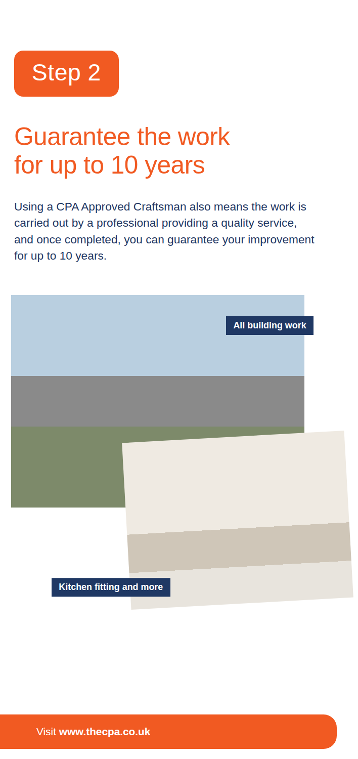Step 2
Guarantee the work
for up to 10 years
Using a CPA Approved Craftsman also means the work is carried out by a professional providing a quality service, and once completed, you can guarantee your improvement for up to 10 years.
All building work
Kitchen fitting and more
Visit www.thecpa.co.uk